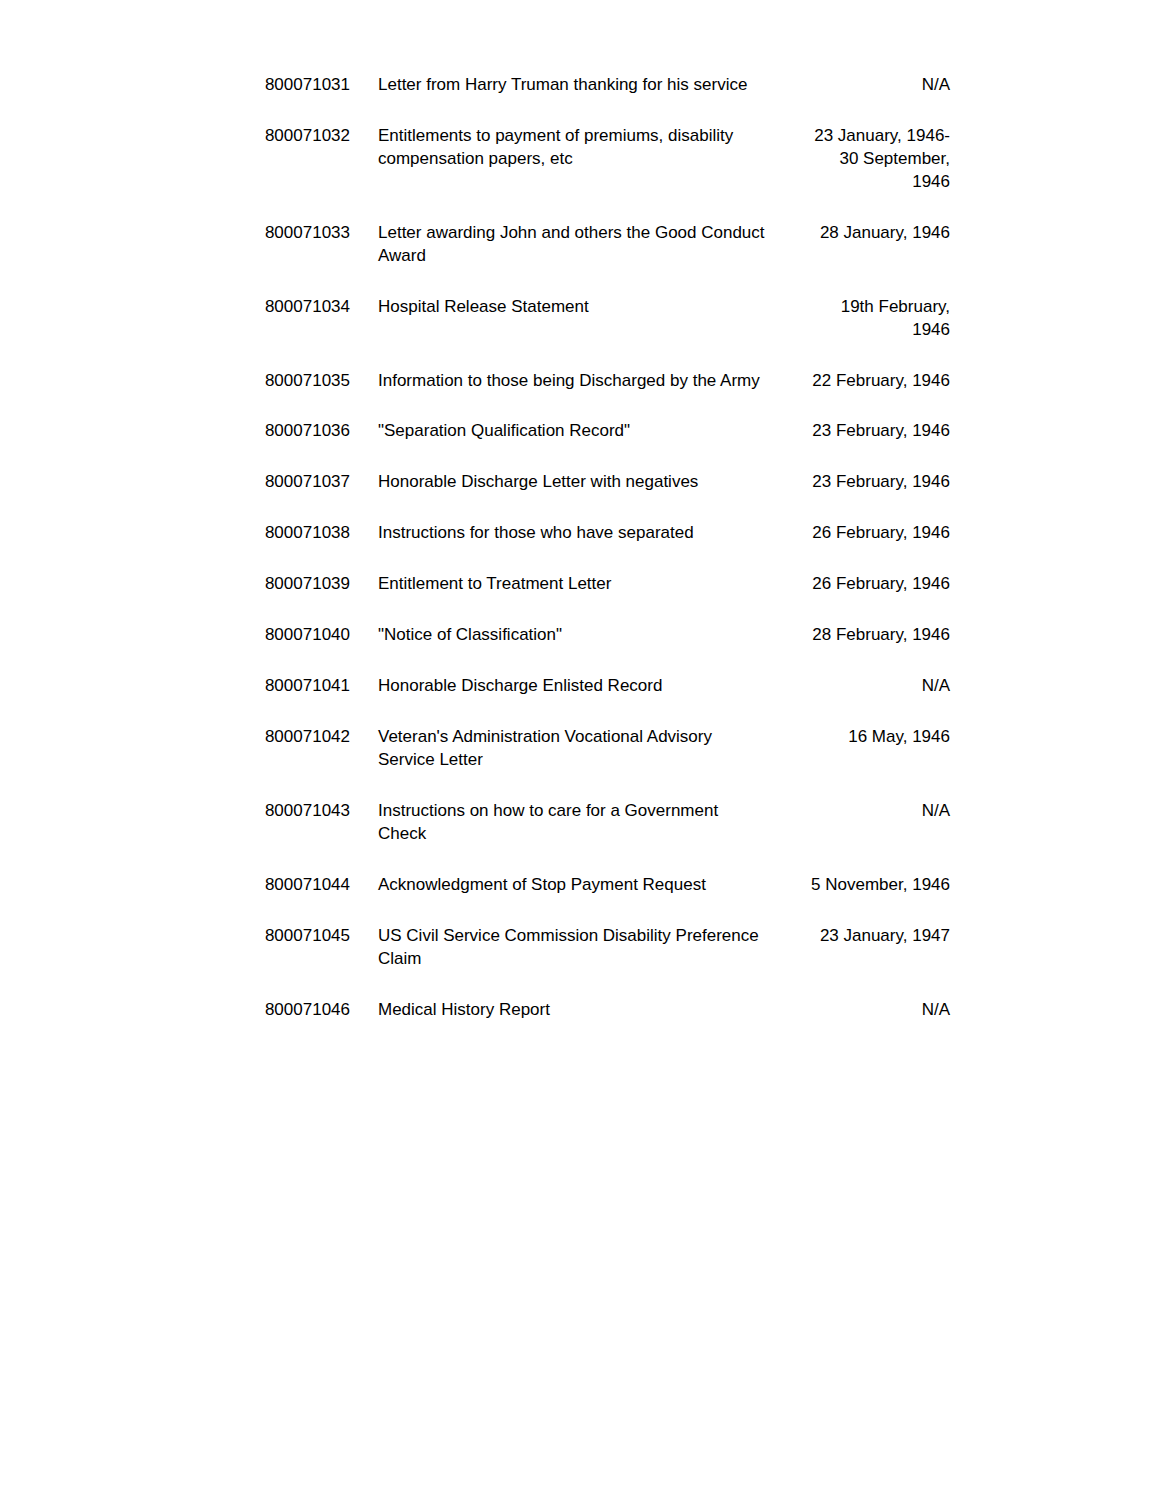| 800071031 | Letter from Harry Truman thanking for his service | N/A |
| 800071032 | Entitlements to payment of premiums, disability compensation papers, etc | 23 January, 1946- 30 September, 1946 |
| 800071033 | Letter awarding John and others the Good Conduct Award | 28 January, 1946 |
| 800071034 | Hospital Release Statement | 19th February, 1946 |
| 800071035 | Information to those being Discharged by the Army | 22 February, 1946 |
| 800071036 | "Separation Qualification Record" | 23 February, 1946 |
| 800071037 | Honorable Discharge Letter with negatives | 23 February, 1946 |
| 800071038 | Instructions for those who have separated | 26 February, 1946 |
| 800071039 | Entitlement to Treatment Letter | 26 February, 1946 |
| 800071040 | "Notice of Classification" | 28 February, 1946 |
| 800071041 | Honorable Discharge Enlisted Record | N/A |
| 800071042 | Veteran's Administration Vocational Advisory Service Letter | 16 May, 1946 |
| 800071043 | Instructions on how to care for a Government Check | N/A |
| 800071044 | Acknowledgment of Stop Payment Request | 5 November, 1946 |
| 800071045 | US Civil Service Commission Disability Preference Claim | 23 January, 1947 |
| 800071046 | Medical History Report | N/A |